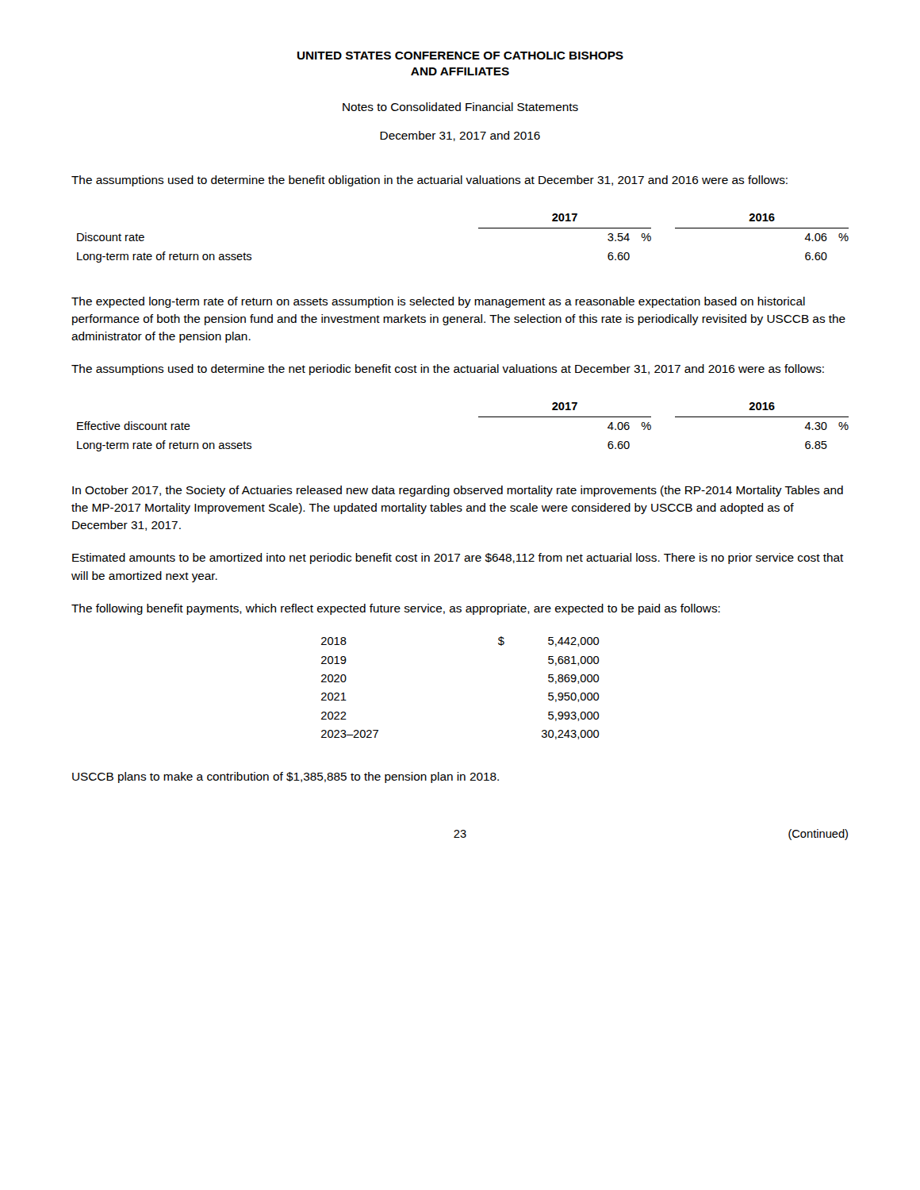UNITED STATES CONFERENCE OF CATHOLIC BISHOPS
AND AFFILIATES
Notes to Consolidated Financial Statements
December 31, 2017 and 2016
The assumptions used to determine the benefit obligation in the actuarial valuations at December 31, 2017 and 2016 were as follows:
| | | 2017 | | 2016 |
| Discount rate | | 3.54 | % | | 4.06 | % |
| Long-term rate of return on assets | | 6.60 | | | 6.60 | |
The expected long-term rate of return on assets assumption is selected by management as a reasonable expectation based on historical performance of both the pension fund and the investment markets in general. The selection of this rate is periodically revisited by USCCB as the administrator of the pension plan.
The assumptions used to determine the net periodic benefit cost in the actuarial valuations at December 31, 2017 and 2016 were as follows:
| | | 2017 | | 2016 |
| Effective discount rate | | 4.06 | % | | 4.30 | % |
| Long-term rate of return on assets | | 6.60 | | | 6.85 | |
In October 2017, the Society of Actuaries released new data regarding observed mortality rate improvements (the RP-2014 Mortality Tables and the MP-2017 Mortality Improvement Scale). The updated mortality tables and the scale were considered by USCCB and adopted as of December 31, 2017.
Estimated amounts to be amortized into net periodic benefit cost in 2017 are $648,112 from net actuarial loss. There is no prior service cost that will be amortized next year.
The following benefit payments, which reflect expected future service, as appropriate, are expected to be paid as follows:
| 2018 | $ | 5,442,000 |
| 2019 | | 5,681,000 |
| 2020 | | 5,869,000 |
| 2021 | | 5,950,000 |
| 2022 | | 5,993,000 |
| 2023–2027 | | 30,243,000 |
USCCB plans to make a contribution of $1,385,885 to the pension plan in 2018.
23
(Continued)